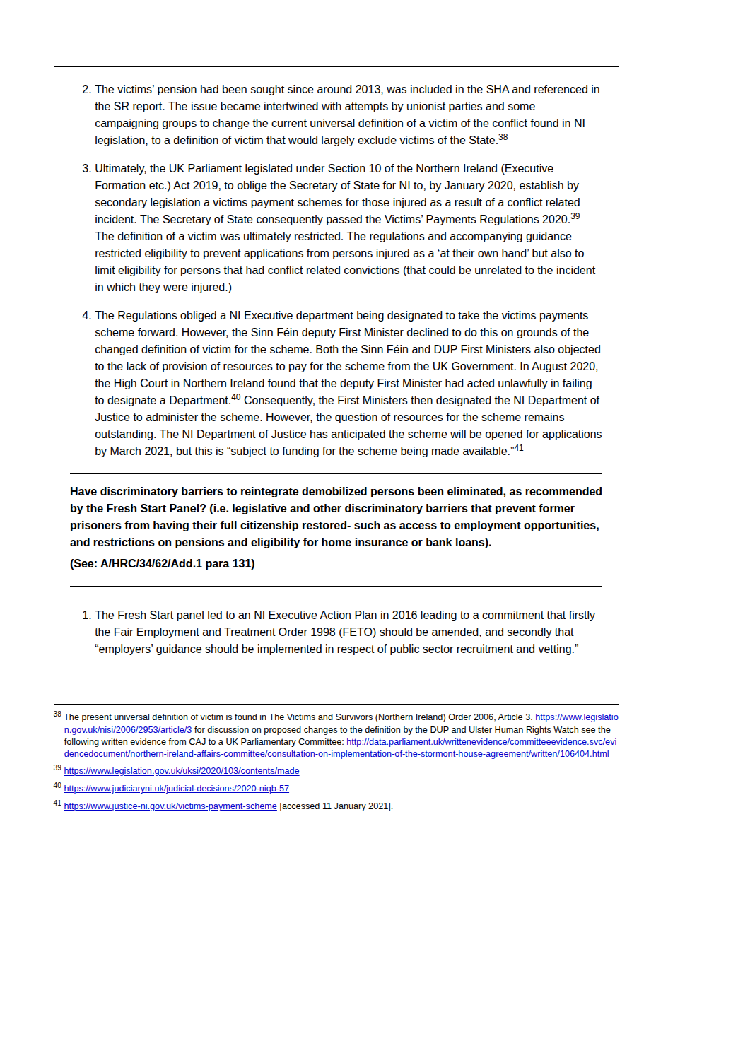The victims’ pension had been sought since around 2013, was included in the SHA and referenced in the SR report. The issue became intertwined with attempts by unionist parties and some campaigning groups to change the current universal definition of a victim of the conflict found in NI legislation, to a definition of victim that would largely exclude victims of the State.38
Ultimately, the UK Parliament legislated under Section 10 of the Northern Ireland (Executive Formation etc.) Act 2019, to oblige the Secretary of State for NI to, by January 2020, establish by secondary legislation a victims payment schemes for those injured as a result of a conflict related incident. The Secretary of State consequently passed the Victims’ Payments Regulations 2020.39 The definition of a victim was ultimately restricted. The regulations and accompanying guidance restricted eligibility to prevent applications from persons injured as a ‘at their own hand’ but also to limit eligibility for persons that had conflict related convictions (that could be unrelated to the incident in which they were injured.)
The Regulations obliged a NI Executive department being designated to take the victims payments scheme forward. However, the Sinn Féin deputy First Minister declined to do this on grounds of the changed definition of victim for the scheme. Both the Sinn Féin and DUP First Ministers also objected to the lack of provision of resources to pay for the scheme from the UK Government. In August 2020, the High Court in Northern Ireland found that the deputy First Minister had acted unlawfully in failing to designate a Department.40 Consequently, the First Ministers then designated the NI Department of Justice to administer the scheme. However, the question of resources for the scheme remains outstanding. The NI Department of Justice has anticipated the scheme will be opened for applications by March 2021, but this is “subject to funding for the scheme being made available.”41
Have discriminatory barriers to reintegrate demobilized persons been eliminated, as recommended by the Fresh Start Panel? (i.e. legislative and other discriminatory barriers that prevent former prisoners from having their full citizenship restored- such as access to employment opportunities, and restrictions on pensions and eligibility for home insurance or bank loans).
(See: A/HRC/34/62/Add.1 para 131)
The Fresh Start panel led to an NI Executive Action Plan in 2016 leading to a commitment that firstly the Fair Employment and Treatment Order 1998 (FETO) should be amended, and secondly that “employers’ guidance should be implemented in respect of public sector recruitment and vetting.”
38 The present universal definition of victim is found in The Victims and Survivors (Northern Ireland) Order 2006, Article 3. https://www.legislation.gov.uk/nisi/2006/2953/article/3 for discussion on proposed changes to the definition by the DUP and Ulster Human Rights Watch see the following written evidence from CAJ to a UK Parliamentary Committee: http://data.parliament.uk/writtenevidence/committeeevidence.svc/evidencedocument/northern-ireland-affairs-committee/consultation-on-implementation-of-the-stormont-house-agreement/written/106404.html
39 https://www.legislation.gov.uk/uksi/2020/103/contents/made
40 https://www.judiciaryni.uk/judicial-decisions/2020-niqb-57
41 https://www.justice-ni.gov.uk/victims-payment-scheme [accessed 11 January 2021].